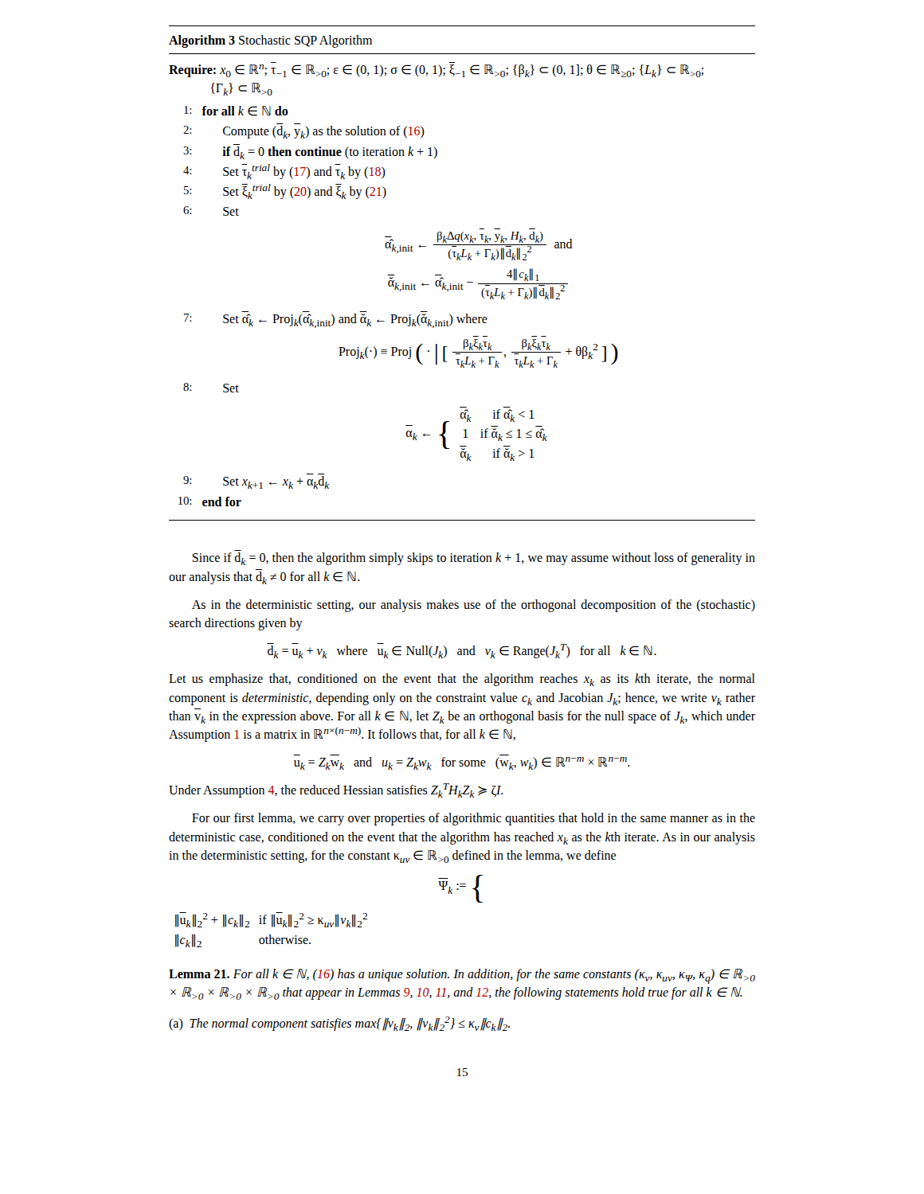Algorithm 3 Stochastic SQP Algorithm
Require: x0 ∈ ℝn; τ−1 ∈ ℝ>0; ε ∈ (0, 1); σ ∈ (0, 1); ξ−1 ∈ ℝ>0; {βk} ⊂ (0, 1]; θ ∈ ℝ≥0; {Lk} ⊂ ℝ>0; {Γk} ⊂ ℝ>0
for all k ∈ ℕ do
Compute (dk, yk) as the solution of (16)
if dk = 0 then continue (to iteration k + 1)
Set τktrial by (17) and τk by (18)
Set ξktrial by (20) and ξk by (21)
Set
α̂k,init ← βkΔq(xk, τk, yk, Hk, dk) (τkLk + Γk)∥dk∥22 and ᾰk,init ← α̂k,init − 4∥ck∥1 (τkLk + Γk)∥dk∥22
Set α̂k ← Projk(α̂k,init) and ᾰk ← Projk(ᾰk,init) where
Projk(·) ≡ Proj ( · | [ βkξkτk τkLk + Γk , βkξkτk τkLk + Γk + θβk2 ] )
Set
αk ← {
| α̂ k | if α̂ k < 1 |
| 1 | if ᾰ k ≤ 1 ≤ α̂ k |
| ᾰ k | if ᾰ k > 1 |
Set xk+1 ← xk + αkdk
end for
Since if dk = 0, then the algorithm simply skips to iteration k + 1, we may assume without loss of generality in our analysis that dk ≠ 0 for all k ∈ ℕ.
As in the deterministic setting, our analysis makes use of the orthogonal decomposition of the (stochastic) search directions given by
dk = uk + vk where uk ∈ Null(Jk) and vk ∈ Range(JkT) for all k ∈ ℕ.
Let us emphasize that, conditioned on the event that the algorithm reaches xk as its kth iterate, the normal component is deterministic, depending only on the constraint value ck and Jacobian Jk; hence, we write vk rather than vk in the expression above. For all k ∈ ℕ, let Zk be an orthogonal basis for the null space of Jk, which under Assumption 1 is a matrix in ℝn×(n−m). It follows that, for all k ∈ ℕ,
uk = Zkwk and uk = Zkwk for some (wk, wk) ∈ ℝn−m × ℝn−m.
Under Assumption 4, the reduced Hessian satisfies ZkTHkZk ≽ ζI.
For our first lemma, we carry over properties of algorithmic quantities that hold in the same manner as in the deterministic case, conditioned on the event that the algorithm has reached xk as the kth iterate. As in our analysis in the deterministic setting, for the constant κuv ∈ ℝ>0 defined in the lemma, we define
Ψk := {
| ∥ u k ∥ 2 2 + ∥ c k ∥ 2 | if ∥ u k ∥ 2 2 ≥ κ uv ∥ v k ∥ 2 2 |
| ∥ c k ∥ 2 | otherwise. |
Lemma 21. For all k ∈ ℕ, (16) has a unique solution. In addition, for the same constants (κv, κuv, κΨ, κq) ∈ ℝ>0 × ℝ>0 × ℝ>0 × ℝ>0 that appear in Lemmas 9, 10, 11, and 12, the following statements hold true for all k ∈ ℕ.
The normal component satisfies max{∥vk∥2, ∥vk∥22} ≤ κv∥ck∥2.
15